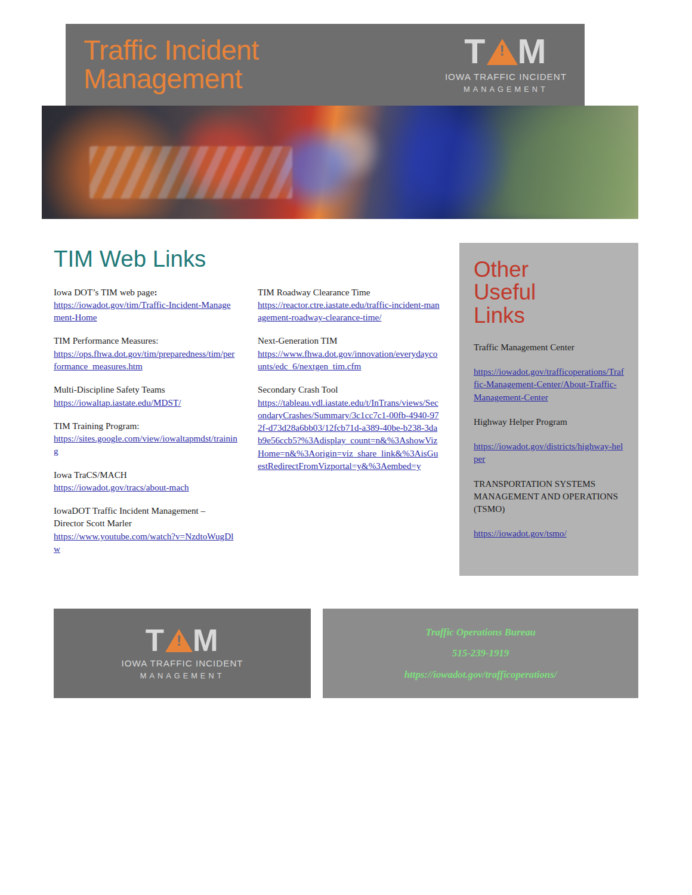Traffic Incident
Management
T M
IOWA TRAFFIC INCIDENT
MANAGEMENT
TIM Web Links
Iowa DOT’s TIM web page: https://iowadot.gov/tim/Traffic-Incident-Management-Home
TIM Performance Measures: https://ops.fhwa.dot.gov/tim/preparedness/tim/performance_measures.htm
Multi-Discipline Safety Teams https://iowaltap.iastate.edu/MDST/
TIM Training Program: https://sites.google.com/view/iowaltapmdst/training
Iowa TraCS/MACH https://iowadot.gov/tracs/about-mach
IowaDOT Traffic Incident Management – Director Scott Marler https://www.youtube.com/watch?v=NzdtoWugDlw
TIM Roadway Clearance Time https://reactor.ctre.iastate.edu/traffic-incident-management-roadway-clearance-time/
Next-Generation TIM https://www.fhwa.dot.gov/innovation/everydaycounts/edc_6/nextgen_tim.cfm
Secondary Crash Tool https://tableau.vdl.iastate.edu/t/InTrans/views/SecondaryCrashes/Summary/3c1cc7c1-00fb-4940-972f-d73d28a6bb03/12fcb71d-a389-40be-b238-3dab9e56ccb5?%3Adisplay_count=n&%3AshowVizHome=n&%3Aorigin=viz_share_link&%3AisGuestRedirectFromVizportal=y&%3Aembed=y
Other
Useful
Links
Traffic Management Center
https://iowadot.gov/trafficoperations/Traffic-Management-Center/About-Traffic-Management-Center
Highway Helper Program
https://iowadot.gov/districts/highway-helper
TRANSPORTATION SYSTEMS MANAGEMENT AND OPERATIONS (TSMO)
https://iowadot.gov/tsmo/
T M
IOWA TRAFFIC INCIDENT
MANAGEMENT
Traffic Operations Bureau
515-239-1919
https://iowadot.gov/trafficoperations/